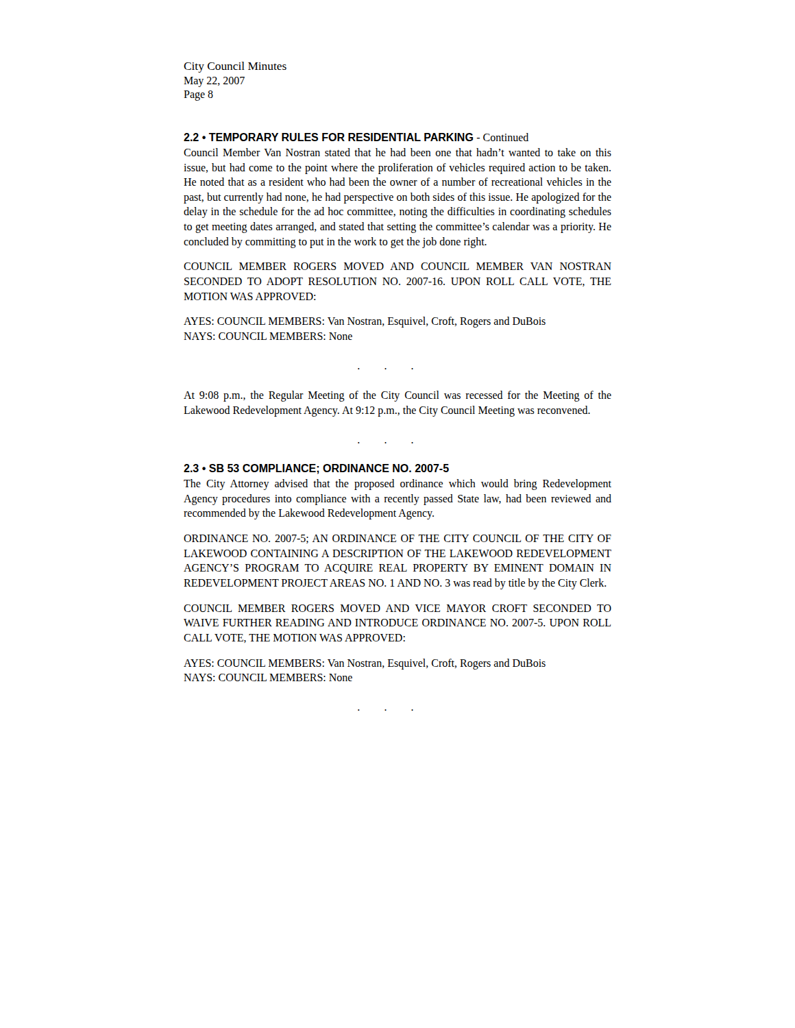City Council Minutes
May 22, 2007
Page 8
2.2 • TEMPORARY RULES FOR RESIDENTIAL PARKING - Continued
Council Member Van Nostran stated that he had been one that hadn’t wanted to take on this issue, but had come to the point where the proliferation of vehicles required action to be taken. He noted that as a resident who had been the owner of a number of recreational vehicles in the past, but currently had none, he had perspective on both sides of this issue. He apologized for the delay in the schedule for the ad hoc committee, noting the difficulties in coordinating schedules to get meeting dates arranged, and stated that setting the committee’s calendar was a priority. He concluded by committing to put in the work to get the job done right.
COUNCIL MEMBER ROGERS MOVED AND COUNCIL MEMBER VAN NOSTRAN SECONDED TO ADOPT RESOLUTION NO. 2007-16. UPON ROLL CALL VOTE, THE MOTION WAS APPROVED:
AYES: COUNCIL MEMBERS: Van Nostran, Esquivel, Croft, Rogers and DuBois
NAYS: COUNCIL MEMBERS: None
...
At 9:08 p.m., the Regular Meeting of the City Council was recessed for the Meeting of the Lakewood Redevelopment Agency. At 9:12 p.m., the City Council Meeting was reconvened.
...
2.3 • SB 53 COMPLIANCE; ORDINANCE NO. 2007-5
The City Attorney advised that the proposed ordinance which would bring Redevelopment Agency procedures into compliance with a recently passed State law, had been reviewed and recommended by the Lakewood Redevelopment Agency.
ORDINANCE NO. 2007-5; AN ORDINANCE OF THE CITY COUNCIL OF THE CITY OF LAKEWOOD CONTAINING A DESCRIPTION OF THE LAKEWOOD REDEVELOPMENT AGENCY’S PROGRAM TO ACQUIRE REAL PROPERTY BY EMINENT DOMAIN IN REDEVELOPMENT PROJECT AREAS NO. 1 AND NO. 3 was read by title by the City Clerk.
COUNCIL MEMBER ROGERS MOVED AND VICE MAYOR CROFT SECONDED TO WAIVE FURTHER READING AND INTRODUCE ORDINANCE NO. 2007-5. UPON ROLL CALL VOTE, THE MOTION WAS APPROVED:
AYES: COUNCIL MEMBERS: Van Nostran, Esquivel, Croft, Rogers and DuBois
NAYS: COUNCIL MEMBERS: None
...